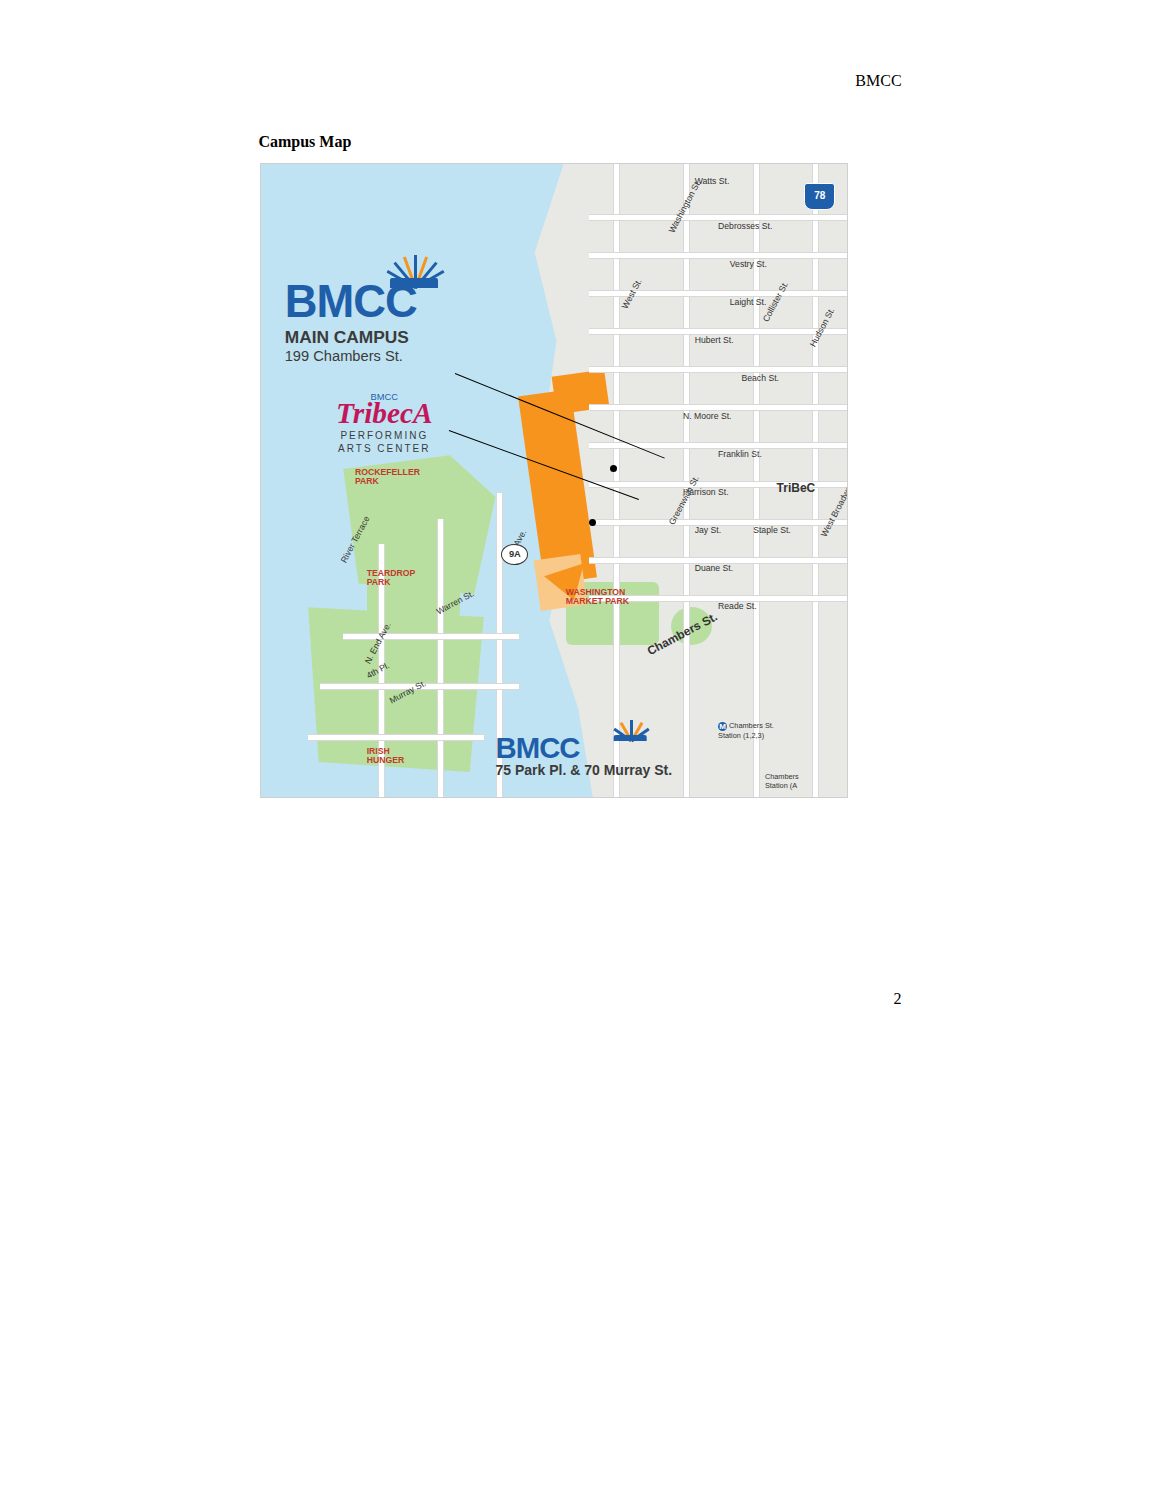BMCC
Campus Map
Watts St.
Debrosses St.
Vestry St.
Laight St.
Hubert St.
Beach St.
N. Moore St.
Franklin St.
Harrison St.
Jay St.
Staple St.
Duane St.
Reade St.
West St.
Washington St.
Collister St.
Hudson St.
Greenwich St.
West Broadway
12th Ave.
N. End Ave.
River Terrace
Warren St.
Murray St.
4th Pl.
Chambers St.
TriBeC
ROCKEFELLER
PARK
TEARDROP
PARK
WASHINGTON
MARKET PARK
IRISH
HUNGER
9A
78
BMCC
MAIN CAMPUS
199 Chambers St.
BMCC
TribecA
PERFORMING
ARTS CENTER
BMCC
75 Park Pl. & 70 Murray St.
MChambers St.
Station (1,2,3)
Chambers
Station (A
2